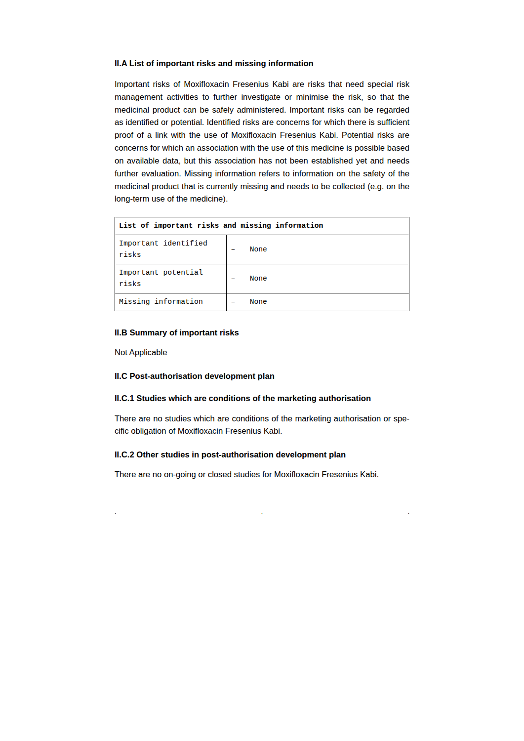II.A List of important risks and missing information
Important risks of Moxifloxacin Fresenius Kabi are risks that need special risk management activities to further investigate or minimise the risk, so that the medicinal product can be safely administered. Important risks can be regarded as identified or potential. Identified risks are concerns for which there is sufficient proof of a link with the use of Moxifloxacin Fresenius Kabi. Potential risks are concerns for which an association with the use of this medicine is possible based on available data, but this association has not been established yet and needs further evaluation. Missing information refers to information on the safety of the medicinal product that is currently missing and needs to be collected (e.g. on the long-term use of the medicine).
| List of important risks and missing information |
| --- |
| Important identified risks | – None |
| Important potential risks | – None |
| Missing information | – None |
II.B Summary of important risks
Not Applicable
II.C Post-authorisation development plan
II.C.1 Studies which are conditions of the marketing authorisation
There are no studies which are conditions of the marketing authorisation or specific obligation of Moxifloxacin Fresenius Kabi.
II.C.2 Other studies in post-authorisation development plan
There are no on-going or closed studies for Moxifloxacin Fresenius Kabi.
. . .